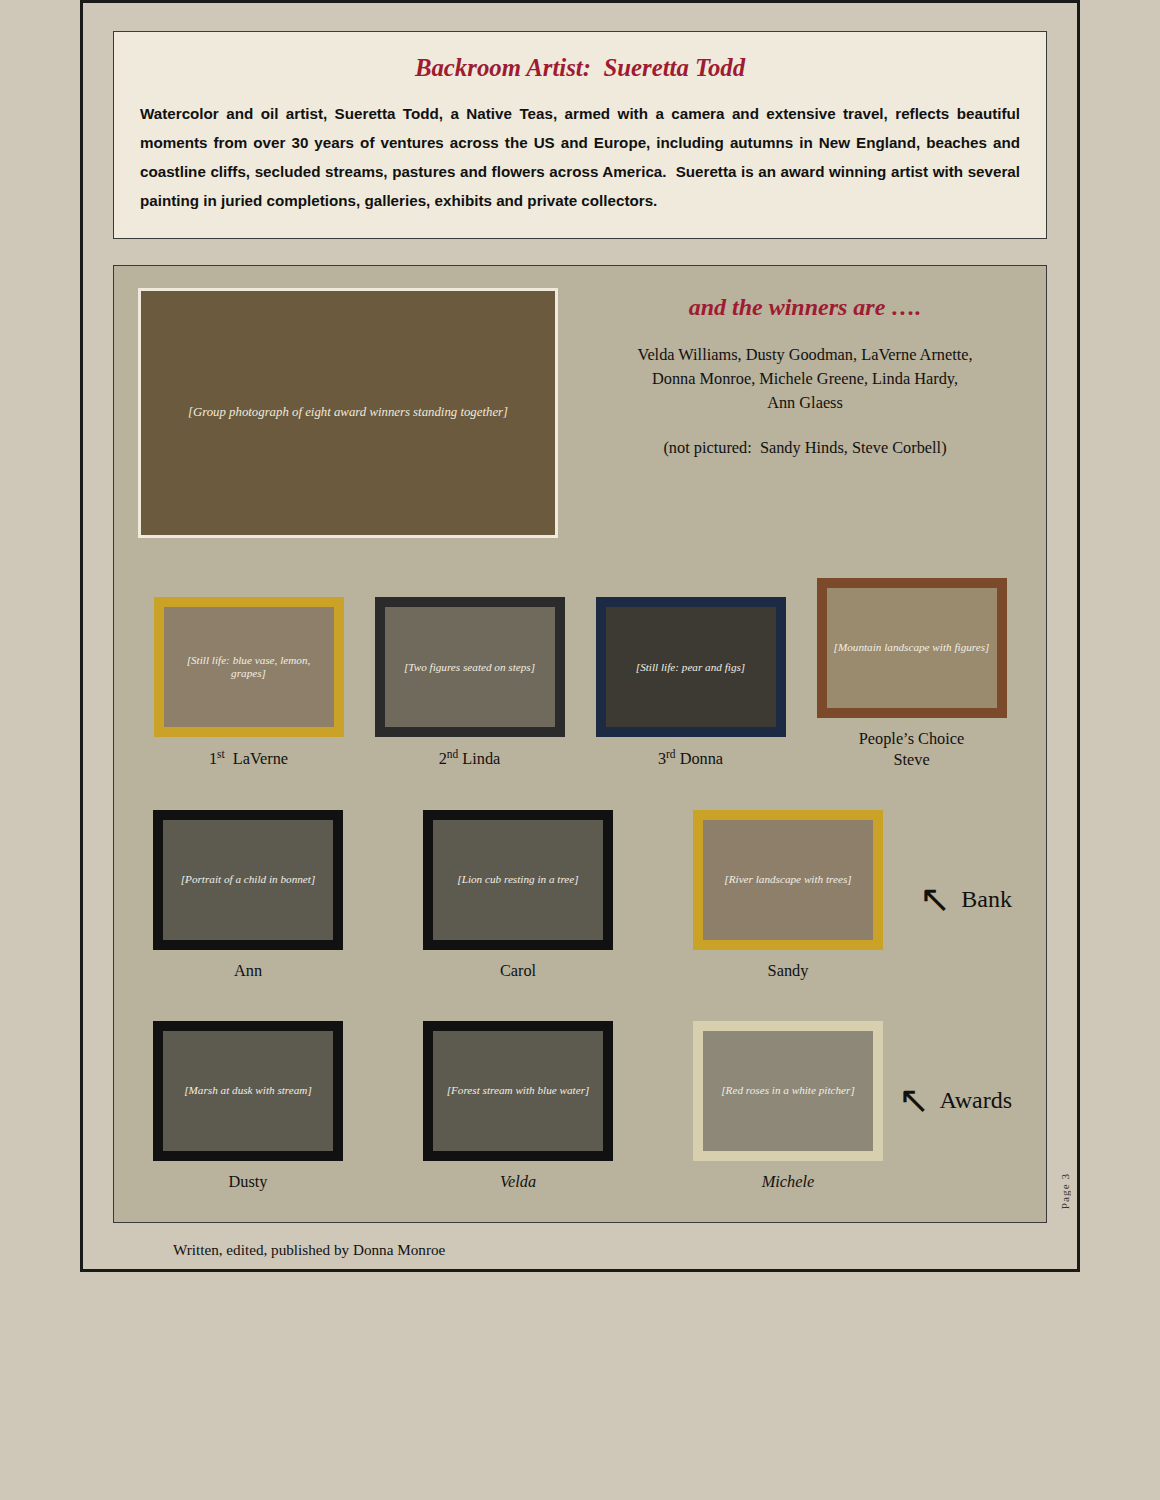Backroom Artist: Sueretta Todd
Watercolor and oil artist, Sueretta Todd, a Native Teas, armed with a camera and extensive travel, reflects beautiful moments from over 30 years of ventures across the US and Europe, including autumns in New England, beaches and coastline cliffs, secluded streams, pastures and flowers across America. Sueretta is an award winning artist with several painting in juried completions, galleries, exhibits and private collectors.
[Group photograph of eight award winners standing together]
and the winners are ….
Velda Williams, Dusty Goodman, LaVerne Arnette,
Donna Monroe, Michele Greene, Linda Hardy,
Ann Glaess
(not pictured: Sandy Hinds, Steve Corbell)
[Still life: blue vase, lemon, grapes]
1st LaVerne
[Two figures seated on steps]
2nd Linda
[Still life: pear and figs]
3rd Donna
[Mountain landscape with figures]
People’s Choice
Steve
[Portrait of a child in bonnet]
Ann
[Lion cub resting in a tree]
Carol
[River landscape with trees]
Sandy
↖ Bank
[Marsh at dusk with stream]
Dusty
[Forest stream with blue water]
Velda
[Red roses in a white pitcher]
Michele
↖ Awards
Page 3
Written, edited, published by Donna Monroe